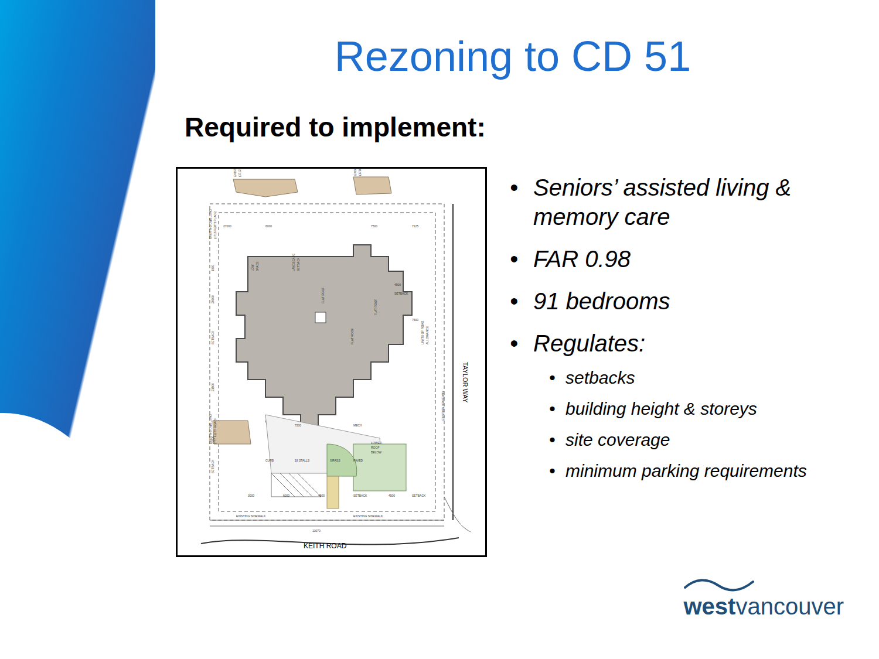VW
Rezoning to CD 51
Required to implement:
TAYLOR WAY KEITH ROAD EXISTING DWELLING (1712 KEITH PLACE) EXISTING DWELLING (1710 KEITH PLACE) EXISTING DWELLING (1716 KEITH PLACE) EXISTING DWELLING (777 KEITH ROAD) 27000 6000 7500 7125 1500 25000 SETBACK 21500 20000 SETBACK LOW SPACE LANDSCAPE SETBACK FLAT ROOF FLAT ROOF FLAT ROOF 4500 SETBACK 7500 LIMITS OF ROAD ALLOWANCE EXISTING DRIVEWAY 7200 MECH LOWER ROOF BELOW CURB 18 STALLS GRASS PAVED 3000 6000 4500 SETBACK 4500 SETBACK EXISTING SIDEWALK EXISTING SIDEWALK 13070
Seniors’ assisted living & memory care
FAR 0.98
91 bedrooms
Regulates:
setbacks
building height & storeys
site coverage
minimum parking requirements
west vancouver